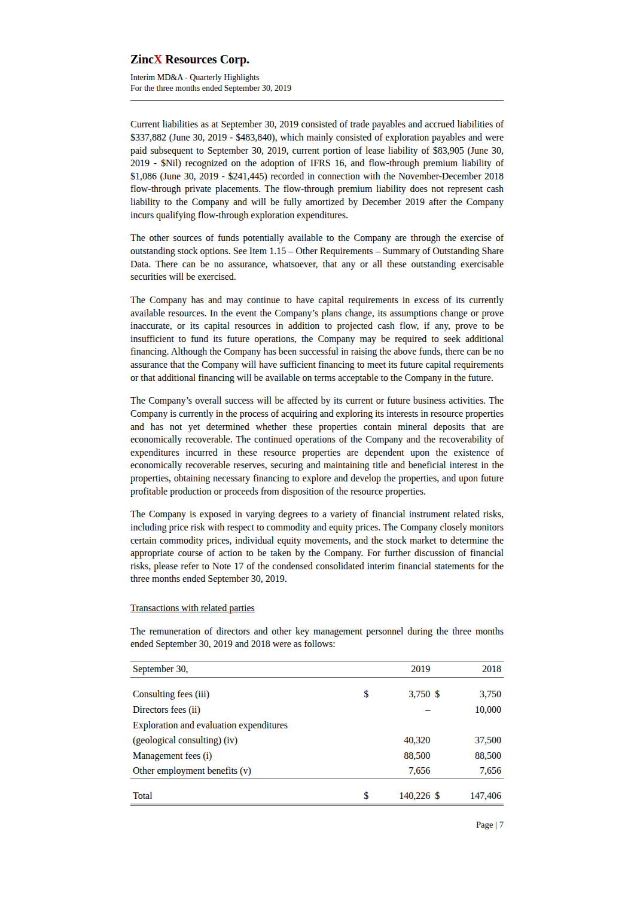ZincX Resources Corp.
Interim MD&A - Quarterly Highlights
For the three months ended September 30, 2019
Current liabilities as at September 30, 2019 consisted of trade payables and accrued liabilities of $337,882 (June 30, 2019 - $483,840), which mainly consisted of exploration payables and were paid subsequent to September 30, 2019, current portion of lease liability of $83,905 (June 30, 2019 - $Nil) recognized on the adoption of IFRS 16, and flow-through premium liability of $1,086 (June 30, 2019 - $241,445) recorded in connection with the November-December 2018 flow-through private placements. The flow-through premium liability does not represent cash liability to the Company and will be fully amortized by December 2019 after the Company incurs qualifying flow-through exploration expenditures.
The other sources of funds potentially available to the Company are through the exercise of outstanding stock options. See Item 1.15 – Other Requirements – Summary of Outstanding Share Data. There can be no assurance, whatsoever, that any or all these outstanding exercisable securities will be exercised.
The Company has and may continue to have capital requirements in excess of its currently available resources. In the event the Company’s plans change, its assumptions change or prove inaccurate, or its capital resources in addition to projected cash flow, if any, prove to be insufficient to fund its future operations, the Company may be required to seek additional financing. Although the Company has been successful in raising the above funds, there can be no assurance that the Company will have sufficient financing to meet its future capital requirements or that additional financing will be available on terms acceptable to the Company in the future.
The Company’s overall success will be affected by its current or future business activities. The Company is currently in the process of acquiring and exploring its interests in resource properties and has not yet determined whether these properties contain mineral deposits that are economically recoverable. The continued operations of the Company and the recoverability of expenditures incurred in these resource properties are dependent upon the existence of economically recoverable reserves, securing and maintaining title and beneficial interest in the properties, obtaining necessary financing to explore and develop the properties, and upon future profitable production or proceeds from disposition of the resource properties.
The Company is exposed in varying degrees to a variety of financial instrument related risks, including price risk with respect to commodity and equity prices. The Company closely monitors certain commodity prices, individual equity movements, and the stock market to determine the appropriate course of action to be taken by the Company. For further discussion of financial risks, please refer to Note 17 of the condensed consolidated interim financial statements for the three months ended September 30, 2019.
Transactions with related parties
The remuneration of directors and other key management personnel during the three months ended September 30, 2019 and 2018 were as follows:
| September 30, | | 2019 | | 2018 |
| --- | --- | --- | --- | --- |
| Consulting fees (iii) | $ | 3,750 | $ | 3,750 |
| Directors fees (ii) | | – | | 10,000 |
| Exploration and evaluation expenditures | | | | |
| (geological consulting) (iv) | | 40,320 | | 37,500 |
| Management fees (i) | | 88,500 | | 88,500 |
| Other employment benefits (v) | | 7,656 | | 7,656 |
| Total | $ | 140,226 | $ | 147,406 |
Page | 7